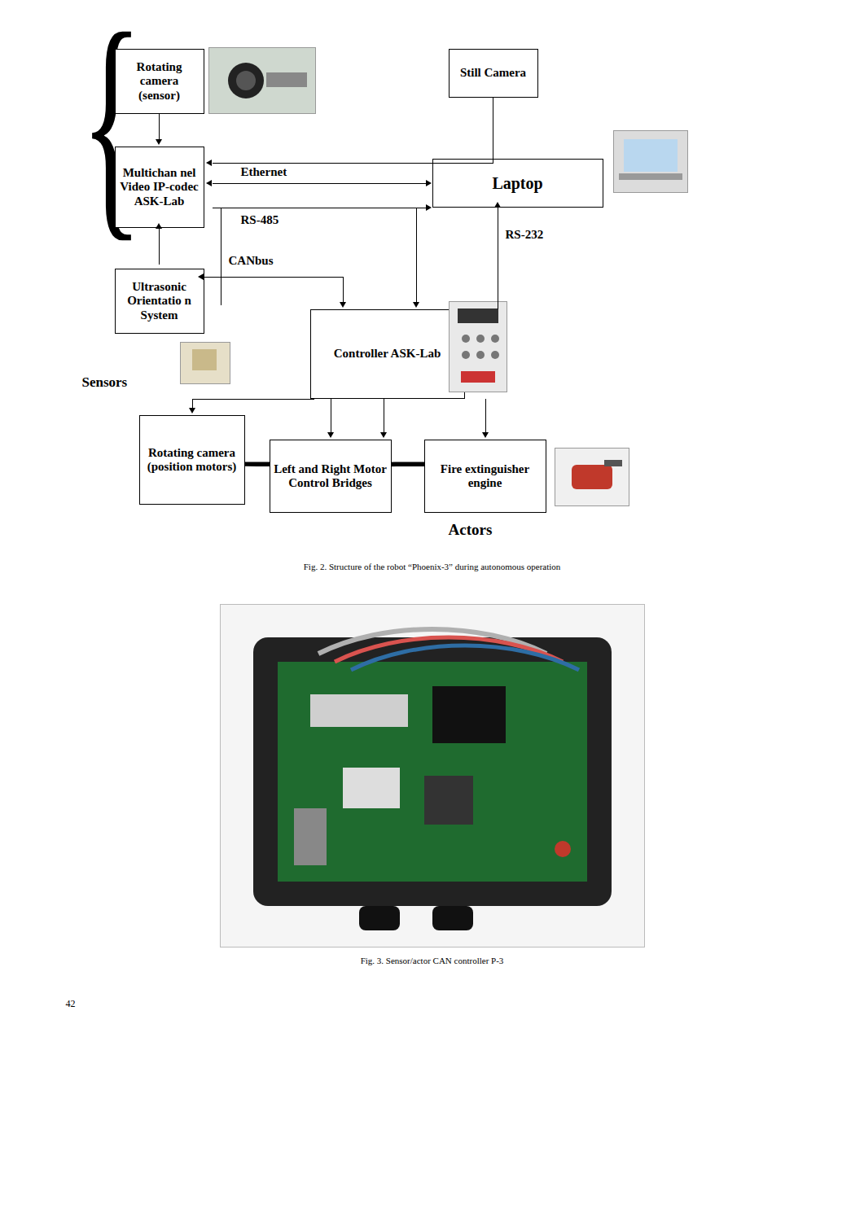{
{
Rotating camera (sensor)
Still Camera
Laptop
Multichan nel Video IP-codec ASK-Lab
Ultrasonic Orientatio n System
Sensors
Controller ASK-Lab
Rotating camera (position motors)
Left and Right Motor Control Bridges
Fire extinguisher engine
Actors
Ethernet
RS-485
CANbus
RS-232
Fig. 2. Structure of the robot “Phoenix-3” during autonomous operation
Fig. 3. Sensor/actor CAN controller P-3
42